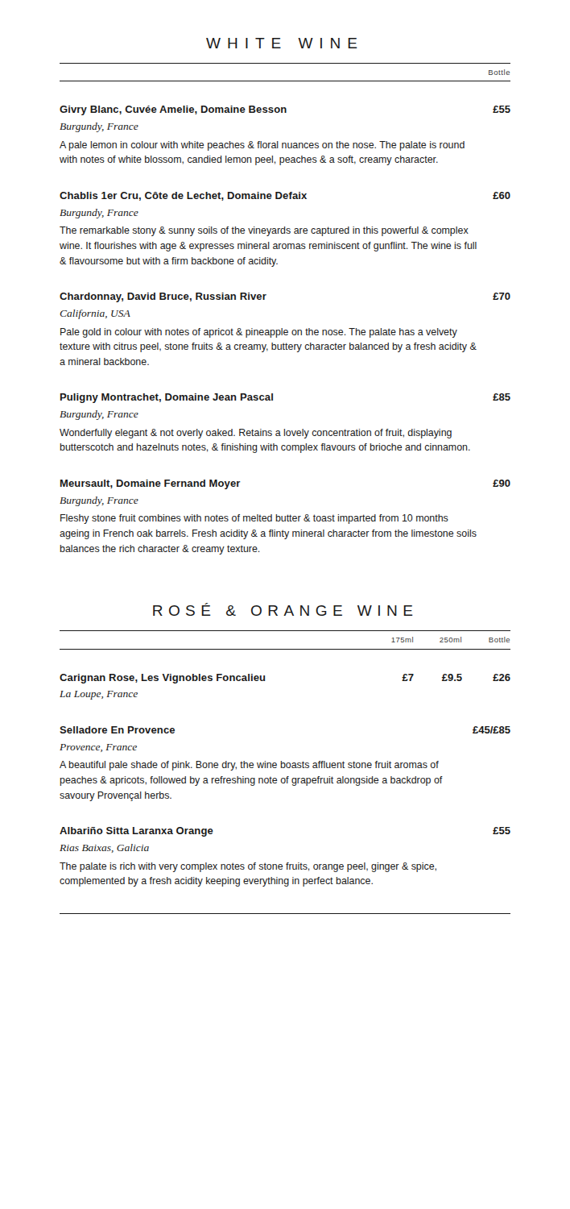White Wine
Bottle
Givry Blanc, Cuvée Amelie, Domaine Besson £55
Burgundy, France
A pale lemon in colour with white peaches & floral nuances on the nose. The palate is round with notes of white blossom, candied lemon peel, peaches & a soft, creamy character.
Chablis 1er Cru, Côte de Lechet, Domaine Defaix £60
Burgundy, France
The remarkable stony & sunny soils of the vineyards are captured in this powerful & complex wine. It flourishes with age & expresses mineral aromas reminiscent of gunflint. The wine is full & flavoursome but with a firm backbone of acidity.
Chardonnay, David Bruce, Russian River £70
California, USA
Pale gold in colour with notes of apricot & pineapple on the nose. The palate has a velvety texture with citrus peel, stone fruits & a creamy, buttery character balanced by a fresh acidity & a mineral backbone.
Puligny Montrachet, Domaine Jean Pascal £85
Burgundy, France
Wonderfully elegant & not overly oaked. Retains a lovely concentration of fruit, displaying butterscotch and hazelnuts notes, & finishing with complex flavours of brioche and cinnamon.
Meursault, Domaine Fernand Moyer £90
Burgundy, France
Fleshy stone fruit combines with notes of melted butter & toast imparted from 10 months ageing in French oak barrels. Fresh acidity & a flinty mineral character from the limestone soils balances the rich character & creamy texture.
Rosé & Orange Wine
175ml 250ml Bottle
Carignan Rose, Les Vignobles Foncalieu £7 £9.5 £26
La Loupe, France
Selladore En Provence £45/£85
Provence, France
A beautiful pale shade of pink. Bone dry, the wine boasts affluent stone fruit aromas of peaches & apricots, followed by a refreshing note of grapefruit alongside a backdrop of savoury Provençal herbs.
Albariño Sitta Laranxa Orange £55
Rias Baixas, Galicia
The palate is rich with very complex notes of stone fruits, orange peel, ginger & spice, complemented by a fresh acidity keeping everything in perfect balance.